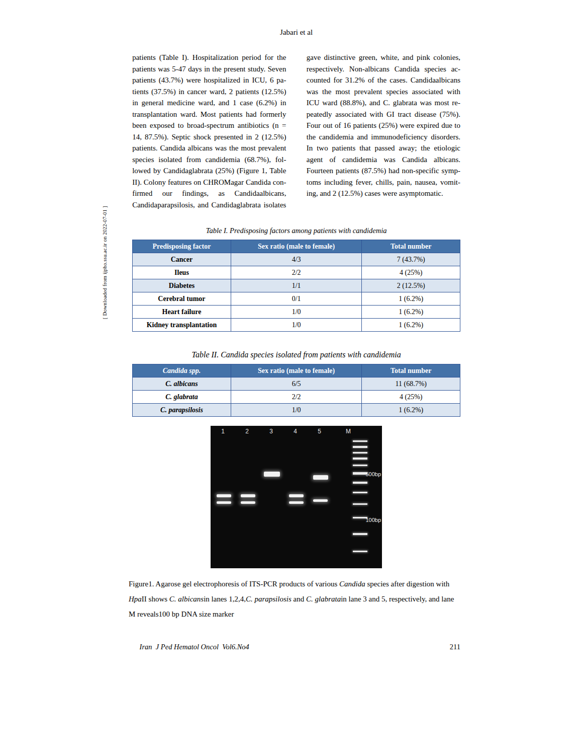[ Downloaded from ijpho.ssu.ac.ir on 2022-07-01 ]
Jabari et al
patients (Table I). Hospitalization period for the patients was 5-47 days in the present study. Seven patients (43.7%) were hospitalized in ICU, 6 patients (37.5%) in cancer ward, 2 patients (12.5%) in general medicine ward, and 1 case (6.2%) in transplantation ward. Most patients had formerly been exposed to broad-spectrum antibiotics (n = 14, 87.5%). Septic shock presented in 2 (12.5%) patients. Candida albicans was the most prevalent species isolated from candidemia (68.7%), followed by Candidaglabrata (25%) (Figure 1, Table II). Colony features on CHROMagar Candida confirmed our findings, as Candidaalbicans, Candidaparapsilosis, and Candidaglabrata isolates gave distinctive green, white, and pink colonies, respectively. Non-albicans Candida species accounted for 31.2% of the cases. Candidaalbicans was the most prevalent species associated with ICU ward (88.8%), and C. glabrata was most repeatedly associated with GI tract disease (75%). Four out of 16 patients (25%) were expired due to the candidemia and immunodeficiency disorders. In two patients that passed away; the etiologic agent of candidemia was Candida albicans. Fourteen patients (87.5%) had non-specific symptoms including fever, chills, pain, nausea, vomiting, and 2 (12.5%) cases were asymptomatic.
Table I. Predisposing factors among patients with candidemia
| Predisposing factor | Sex ratio (male to female) | Total number |
| --- | --- | --- |
| Cancer | 4/3 | 7 (43.7%) |
| Ileus | 2/2 | 4 (25%) |
| Diabetes | 1/1 | 2 (12.5%) |
| Cerebral tumor | 0/1 | 1 (6.2%) |
| Heart failure | 1/0 | 1 (6.2%) |
| Kidney transplantation | 1/0 | 1 (6.2%) |
Table II. Candida species isolated from patients with candidemia
| Candida spp. | Sex ratio (male to female) | Total number |
| --- | --- | --- |
| C. albicans | 6/5 | 11 (68.7%) |
| C. glabrata | 2/2 | 4 (25%) |
| C. parapsilosis | 1/0 | 1 (6.2%) |
1 2 3 4 5 M
500bp 100bp
Figure1. Agarose gel electrophoresis of ITS-PCR products of various Candida species after digestion with Hpa II shows C. albicansin lanes 1,2,4,C. parapsilosis and C. glabratain lane 3 and 5, respectively, and lane M reveals100 bp DNA size marker
Iran J Ped Hematol Oncol Vol6.No4
211